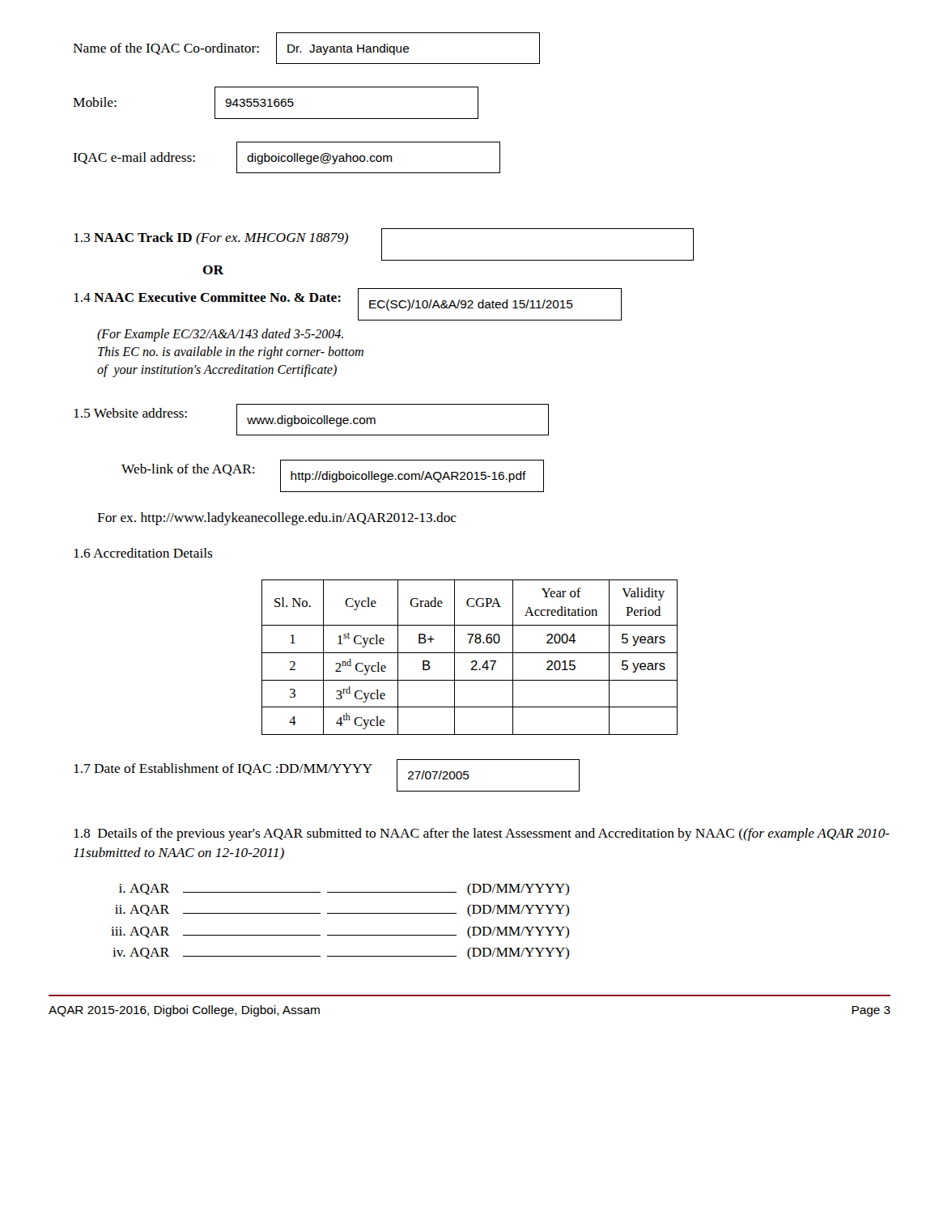Name of the IQAC Co-ordinator:
Dr. Jayanta Handique
Mobile:
9435531665
IQAC e-mail address:
digboicollege@yahoo.com
1.3 NAAC Track ID (For ex. MHCOGN 18879)
OR
1.4 NAAC Executive Committee No. & Date:
EC(SC)/10/A&A/92 dated 15/11/2015
(For Example EC/32/A&A/143 dated 3-5-2004.
This EC no. is available in the right corner- bottom
of your institution's Accreditation Certificate)
1.5 Website address:
www.digboicollege.com
Web-link of the AQAR:
http://digboicollege.com/AQAR2015-16.pdf
For ex. http://www.ladykeanecollege.edu.in/AQAR2012-13.doc
1.6 Accreditation Details
| Sl. No. | Cycle | Grade | CGPA | Year of Accreditation | Validity Period |
| --- | --- | --- | --- | --- | --- |
| 1 | 1 st Cycle | B+ | 78.60 | 2004 | 5 years |
| 2 | 2 nd Cycle | B | 2.47 | 2015 | 5 years |
| 3 | 3 rd Cycle | | | | |
| 4 | 4 th Cycle | | | | |
1.7 Date of Establishment of IQAC :DD/MM/YYYY
27/07/2005
1.8 Details of the previous year's AQAR submitted to NAAC after the latest Assessment and Accreditation by NAAC ((for example AQAR 2010-11submitted to NAAC on 12-10-2011)
AQAR (DD/MM/YYYY)
AQAR (DD/MM/YYYY)
AQAR (DD/MM/YYYY)
AQAR (DD/MM/YYYY)
AQAR 2015-2016, Digboi College, Digboi, Assam
Page 3